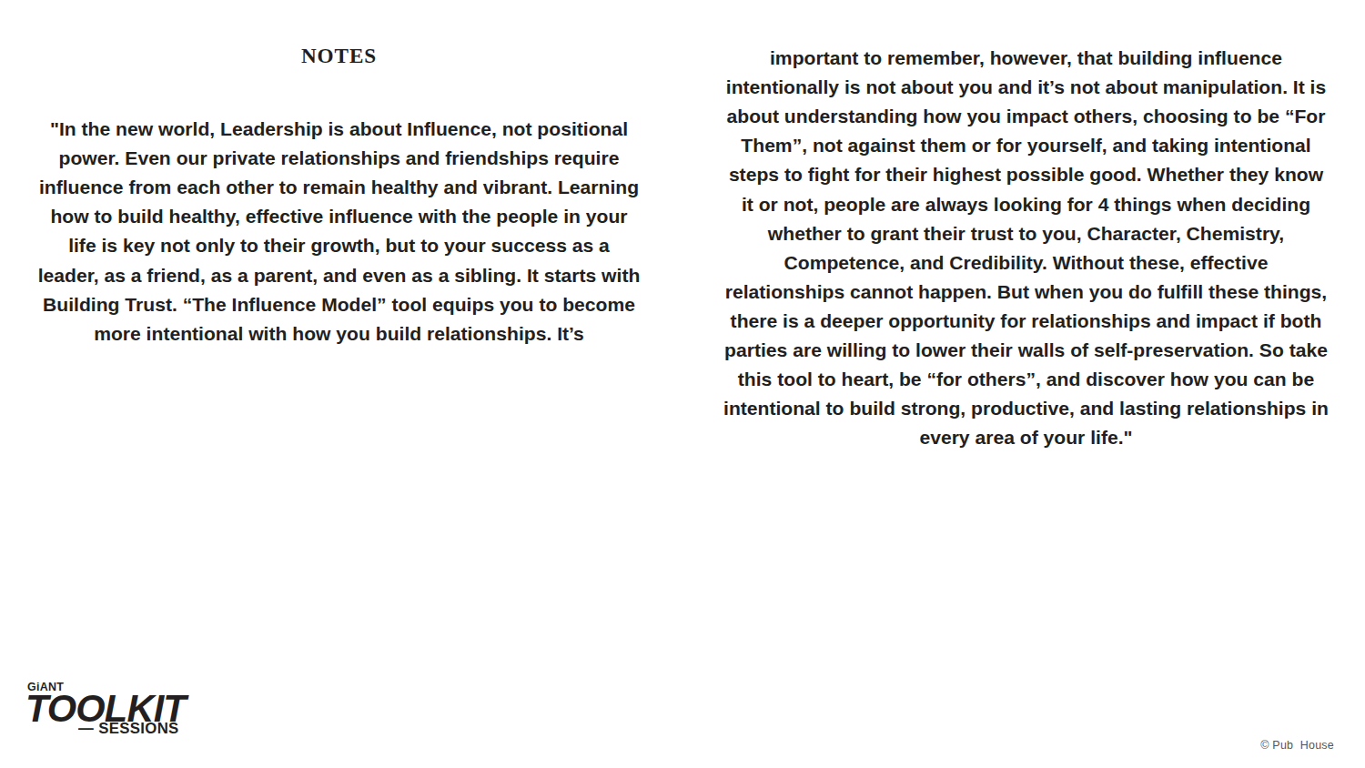NOTES
"In the new world, Leadership is about Influence, not positional power. Even our private relationships and friendships require influence from each other to remain healthy and vibrant. Learning how to build healthy, effective influence with the people in your life is key not only to their growth, but to your success as a leader, as a friend, as a parent, and even as a sibling. It starts with Building Trust. “The Influence Model” tool equips you to become more intentional with how you build relationships. It’s
important to remember, however, that building influence intentionally is not about you and it’s not about manipulation. It is about understanding how you impact others, choosing to be “For Them”, not against them or for yourself, and taking intentional steps to fight for their highest possible good. Whether they know it or not, people are always looking for 4 things when deciding whether to grant their trust to you, Character, Chemistry, Competence, and Credibility. Without these, effective relationships cannot happen. But when you do fulfill these things, there is a deeper opportunity for relationships and impact if both parties are willing to lower their walls of self-preservation. So take this tool to heart, be “for others”, and discover how you can be intentional to build strong, productive, and lasting relationships in every area of your life."
GiANT
TOOLKIT
SESSIONS
© Pub House